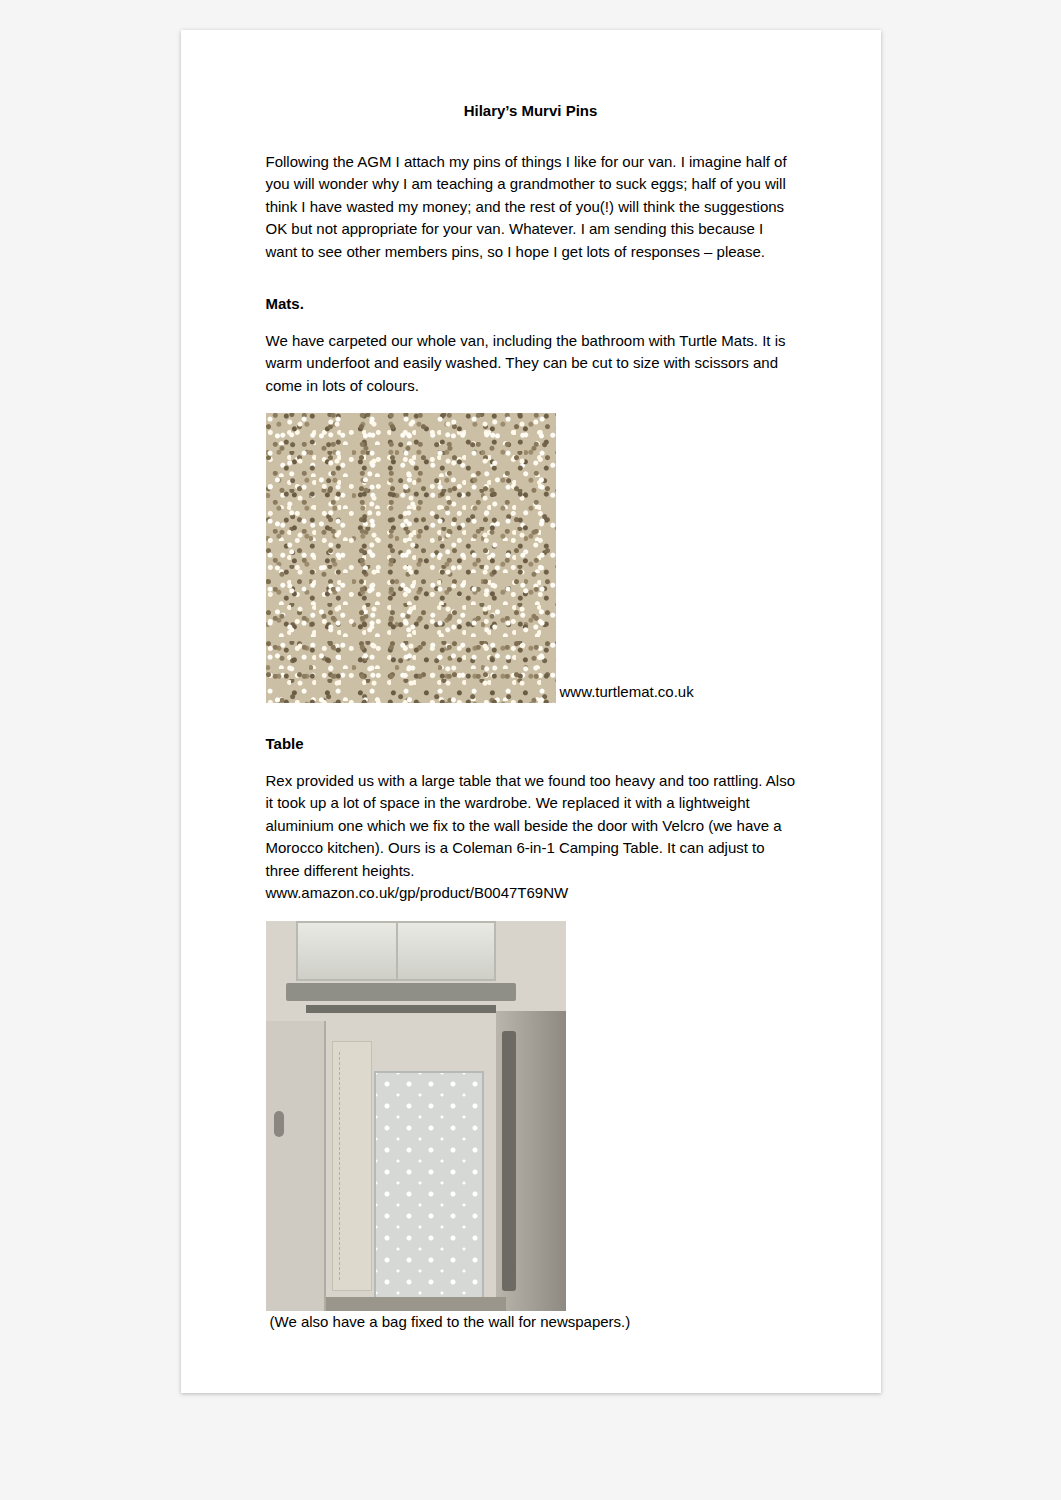Hilary’s Murvi Pins
Following the AGM I attach my pins of things I like for our van. I imagine half of you will wonder why I am teaching a grandmother to suck eggs; half of you will think I have wasted my money; and the rest of you(!) will think the suggestions OK but not appropriate for your van. Whatever. I am sending this because I want to see other members pins, so I hope I get lots of responses – please.
Mats.
We have carpeted our whole van, including the bathroom with Turtle Mats. It is warm underfoot and easily washed. They can be cut to size with scissors and come in lots of colours.
www.turtlemat.co.uk
Table
Rex provided us with a large table that we found too heavy and too rattling. Also it took up a lot of space in the wardrobe. We replaced it with a lightweight aluminium one which we fix to the wall beside the door with Velcro (we have a Morocco kitchen). Ours is a Coleman 6-in-1 Camping Table. It can adjust to three different heights.
www.amazon.co.uk/gp/product/B0047T69NW
(We also have a bag fixed to the wall for newspapers.)